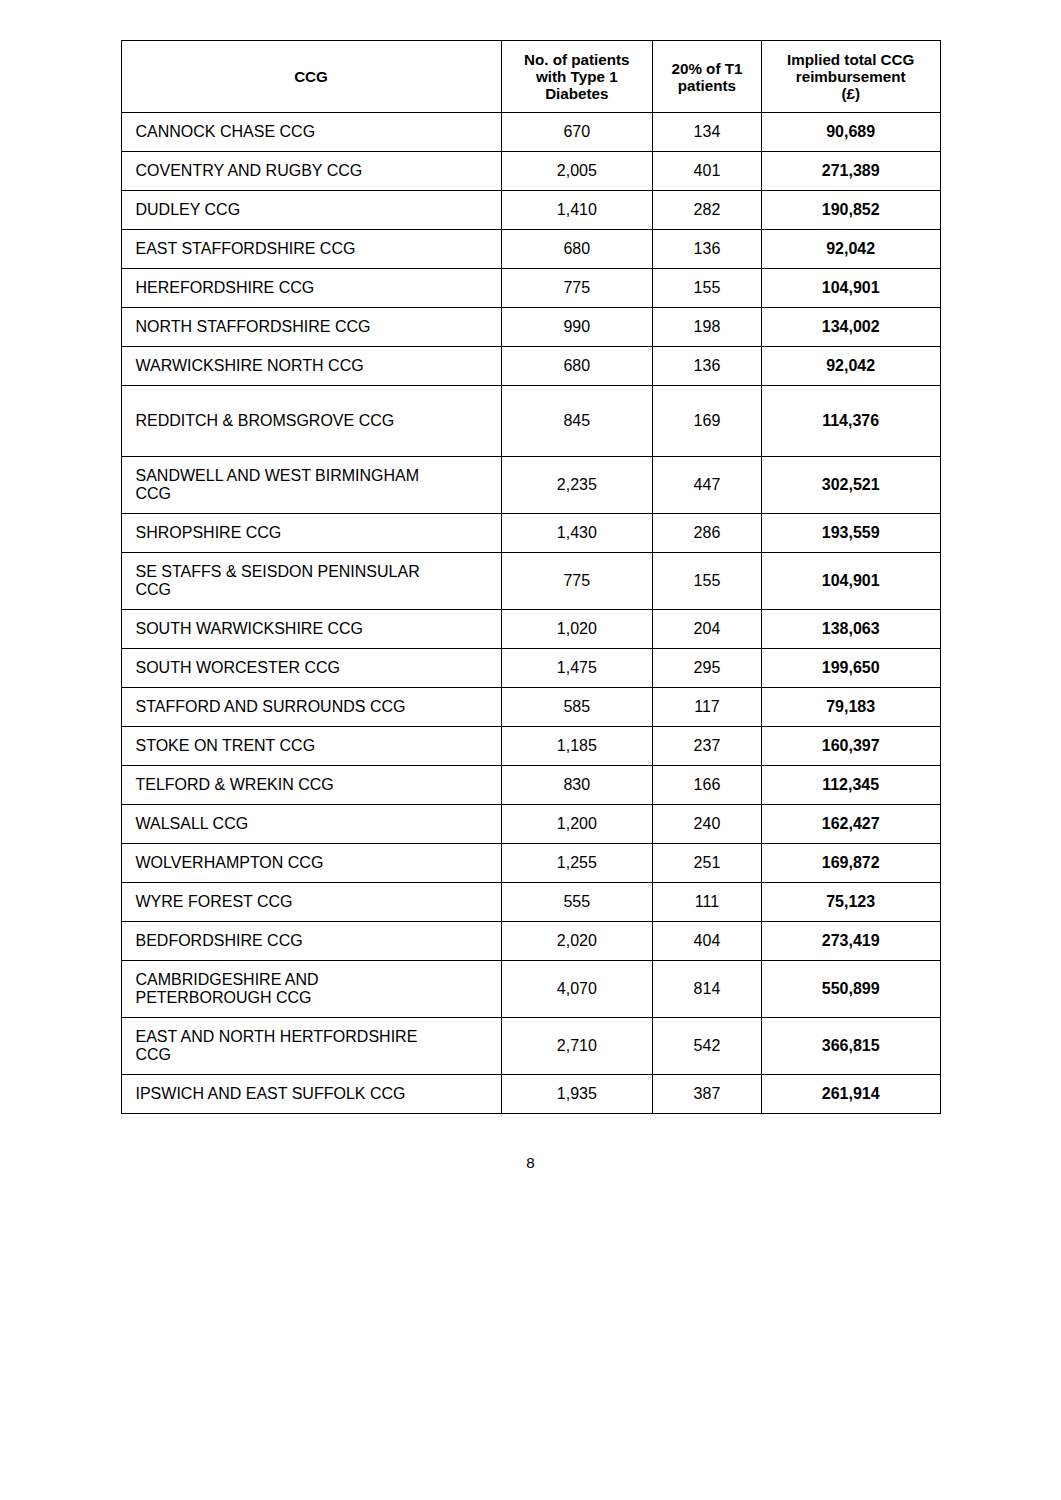| CCG | No. of patients with Type 1 Diabetes | 20% of T1 patients | Implied total CCG reimbursement (£) |
| --- | --- | --- | --- |
| CANNOCK CHASE CCG | 670 | 134 | 90,689 |
| COVENTRY AND RUGBY CCG | 2,005 | 401 | 271,389 |
| DUDLEY CCG | 1,410 | 282 | 190,852 |
| EAST STAFFORDSHIRE CCG | 680 | 136 | 92,042 |
| HEREFORDSHIRE CCG | 775 | 155 | 104,901 |
| NORTH STAFFORDSHIRE CCG | 990 | 198 | 134,002 |
| WARWICKSHIRE NORTH CCG | 680 | 136 | 92,042 |
| REDDITCH & BROMSGROVE CCG | 845 | 169 | 114,376 |
| SANDWELL AND WEST BIRMINGHAM CCG | 2,235 | 447 | 302,521 |
| SHROPSHIRE CCG | 1,430 | 286 | 193,559 |
| SE STAFFS & SEISDON PENINSULAR CCG | 775 | 155 | 104,901 |
| SOUTH WARWICKSHIRE CCG | 1,020 | 204 | 138,063 |
| SOUTH WORCESTER CCG | 1,475 | 295 | 199,650 |
| STAFFORD AND SURROUNDS CCG | 585 | 117 | 79,183 |
| STOKE ON TRENT CCG | 1,185 | 237 | 160,397 |
| TELFORD & WREKIN CCG | 830 | 166 | 112,345 |
| WALSALL CCG | 1,200 | 240 | 162,427 |
| WOLVERHAMPTON CCG | 1,255 | 251 | 169,872 |
| WYRE FOREST CCG | 555 | 111 | 75,123 |
| BEDFORDSHIRE CCG | 2,020 | 404 | 273,419 |
| CAMBRIDGESHIRE AND PETERBOROUGH CCG | 4,070 | 814 | 550,899 |
| EAST AND NORTH HERTFORDSHIRE CCG | 2,710 | 542 | 366,815 |
| IPSWICH AND EAST SUFFOLK CCG | 1,935 | 387 | 261,914 |
8